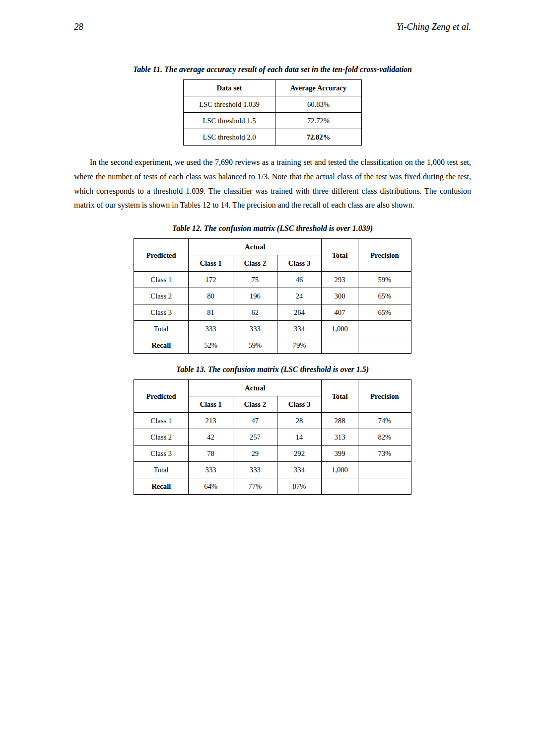28 Yi-Ching Zeng et al.
Table 11. The average accuracy result of each data set in the ten-fold cross-validation
| Data set | Average Accuracy |
| --- | --- |
| LSC threshold 1.039 | 60.83% |
| LSC threshold 1.5 | 72.72% |
| LSC threshold 2.0 | 72.82% |
In the second experiment, we used the 7,690 reviews as a training set and tested the classification on the 1,000 test set, where the number of tests of each class was balanced to 1/3. Note that the actual class of the test was fixed during the test, which corresponds to a threshold 1.039. The classifier was trained with three different class distributions. The confusion matrix of our system is shown in Tables 12 to 14. The precision and the recall of each class are also shown.
Table 12. The confusion matrix (LSC threshold is over 1.039)
| Predicted | Actual | Total | Precision |
| --- | --- | --- | --- |
| Class 1 | Class 2 | Class 3 |
| Class 1 | 172 | 75 | 46 | 293 | 59% |
| Class 2 | 80 | 196 | 24 | 300 | 65% |
| Class 3 | 81 | 62 | 264 | 407 | 65% |
| Total | 333 | 333 | 334 | 1,000 | |
| Recall | 52% | 59% | 79% | | |
Table 13. The confusion matrix (LSC threshold is over 1.5)
| Predicted | Actual | Total | Precision |
| --- | --- | --- | --- |
| Class 1 | Class 2 | Class 3 |
| Class 1 | 213 | 47 | 28 | 288 | 74% |
| Class 2 | 42 | 257 | 14 | 313 | 82% |
| Class 3 | 78 | 29 | 292 | 399 | 73% |
| Total | 333 | 333 | 334 | 1,000 | |
| Recall | 64% | 77% | 87% | | |